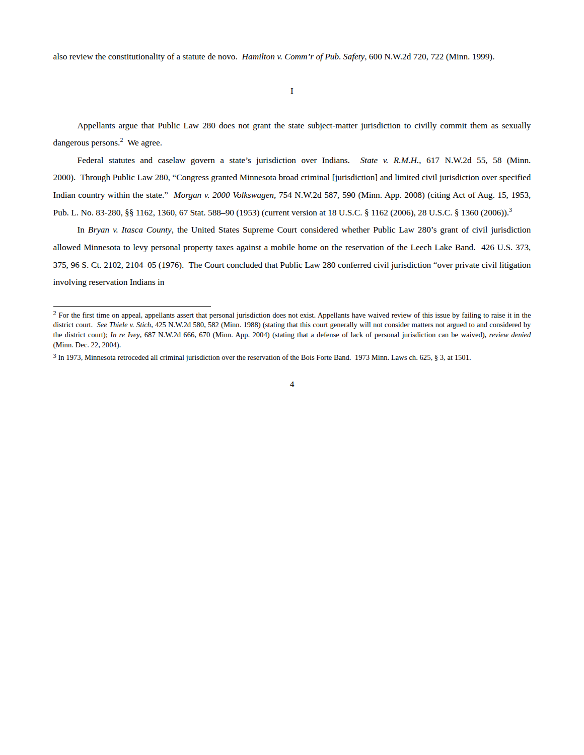also review the constitutionality of a statute de novo. Hamilton v. Comm’r of Pub. Safety, 600 N.W.2d 720, 722 (Minn. 1999).
I
Appellants argue that Public Law 280 does not grant the state subject-matter jurisdiction to civilly commit them as sexually dangerous persons.2 We agree.
Federal statutes and caselaw govern a state’s jurisdiction over Indians. State v. R.M.H., 617 N.W.2d 55, 58 (Minn. 2000). Through Public Law 280, “Congress granted Minnesota broad criminal [jurisdiction] and limited civil jurisdiction over specified Indian country within the state.” Morgan v. 2000 Volkswagen, 754 N.W.2d 587, 590 (Minn. App. 2008) (citing Act of Aug. 15, 1953, Pub. L. No. 83-280, §§ 1162, 1360, 67 Stat. 588–90 (1953) (current version at 18 U.S.C. § 1162 (2006), 28 U.S.C. § 1360 (2006)).3
In Bryan v. Itasca County, the United States Supreme Court considered whether Public Law 280’s grant of civil jurisdiction allowed Minnesota to levy personal property taxes against a mobile home on the reservation of the Leech Lake Band. 426 U.S. 373, 375, 96 S. Ct. 2102, 2104–05 (1976). The Court concluded that Public Law 280 conferred civil jurisdiction “over private civil litigation involving reservation Indians in
2 For the first time on appeal, appellants assert that personal jurisdiction does not exist. Appellants have waived review of this issue by failing to raise it in the district court. See Thiele v. Stich, 425 N.W.2d 580, 582 (Minn. 1988) (stating that this court generally will not consider matters not argued to and considered by the district court); In re Ivey, 687 N.W.2d 666, 670 (Minn. App. 2004) (stating that a defense of lack of personal jurisdiction can be waived), review denied (Minn. Dec. 22, 2004).
3 In 1973, Minnesota retroceded all criminal jurisdiction over the reservation of the Bois Forte Band. 1973 Minn. Laws ch. 625, § 3, at 1501.
4